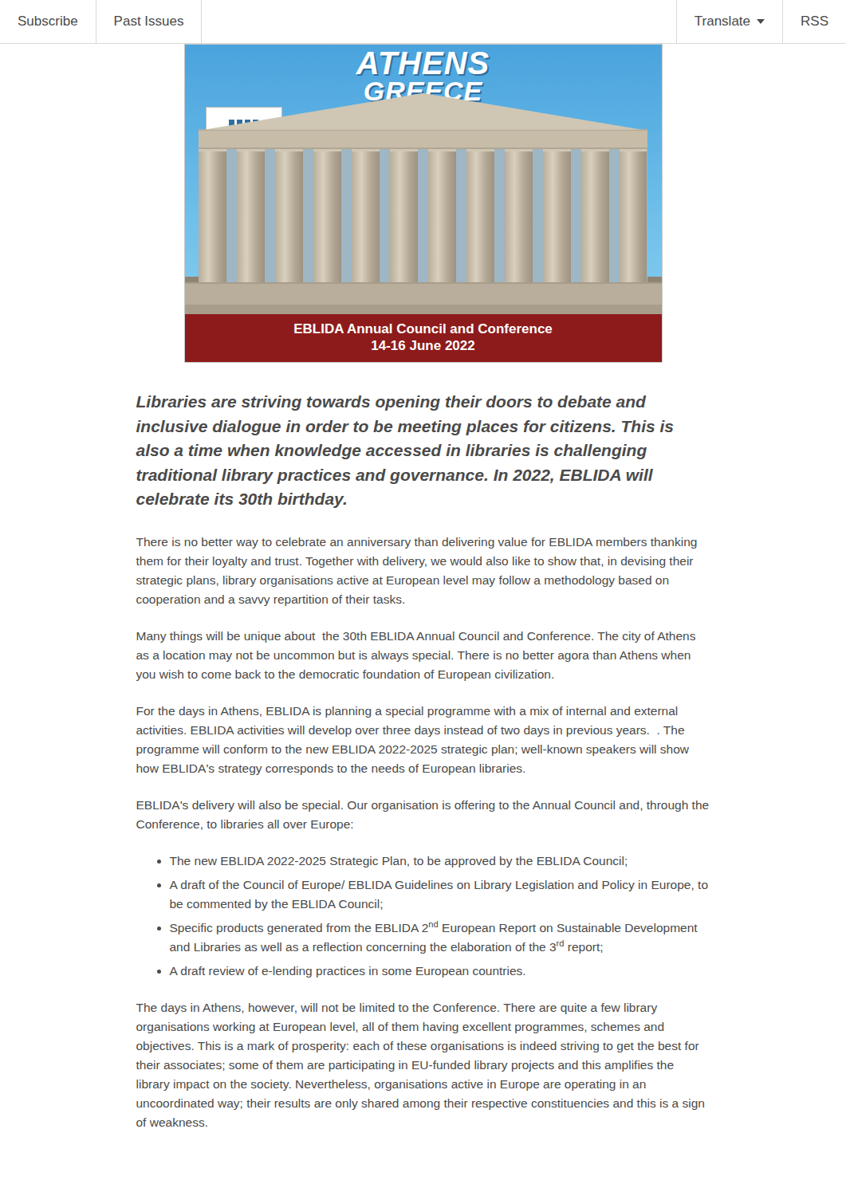Subscribe Past Issues Translate RSS
ATHENS GREECE
EBLIDA
EBLIDA Annual Council and Conference
14-16 June 2022
Libraries are striving towards opening their doors to debate and inclusive dialogue in order to be meeting places for citizens. This is also a time when knowledge accessed in libraries is challenging traditional library practices and governance. In 2022, EBLIDA will celebrate its 30th birthday.
There is no better way to celebrate an anniversary than delivering value for EBLIDA members thanking them for their loyalty and trust. Together with delivery, we would also like to show that, in devising their strategic plans, library organisations active at European level may follow a methodology based on cooperation and a savvy repartition of their tasks.
Many things will be unique about the 30th EBLIDA Annual Council and Conference. The city of Athens as a location may not be uncommon but is always special. There is no better agora than Athens when you wish to come back to the democratic foundation of European civilization.
For the days in Athens, EBLIDA is planning a special programme with a mix of internal and external activities. EBLIDA activities will develop over three days instead of two days in previous years. . The programme will conform to the new EBLIDA 2022-2025 strategic plan; well-known speakers will show how EBLIDA's strategy corresponds to the needs of European libraries.
EBLIDA's delivery will also be special. Our organisation is offering to the Annual Council and, through the Conference, to libraries all over Europe:
The new EBLIDA 2022-2025 Strategic Plan, to be approved by the EBLIDA Council;
A draft of the Council of Europe/ EBLIDA Guidelines on Library Legislation and Policy in Europe, to be commented by the EBLIDA Council;
Specific products generated from the EBLIDA 2nd European Report on Sustainable Development and Libraries as well as a reflection concerning the elaboration of the 3rd report;
A draft review of e-lending practices in some European countries.
The days in Athens, however, will not be limited to the Conference. There are quite a few library organisations working at European level, all of them having excellent programmes, schemes and objectives. This is a mark of prosperity: each of these organisations is indeed striving to get the best for their associates; some of them are participating in EU-funded library projects and this amplifies the library impact on the society. Nevertheless, organisations active in Europe are operating in an uncoordinated way; their results are only shared among their respective constituencies and this is a sign of weakness.